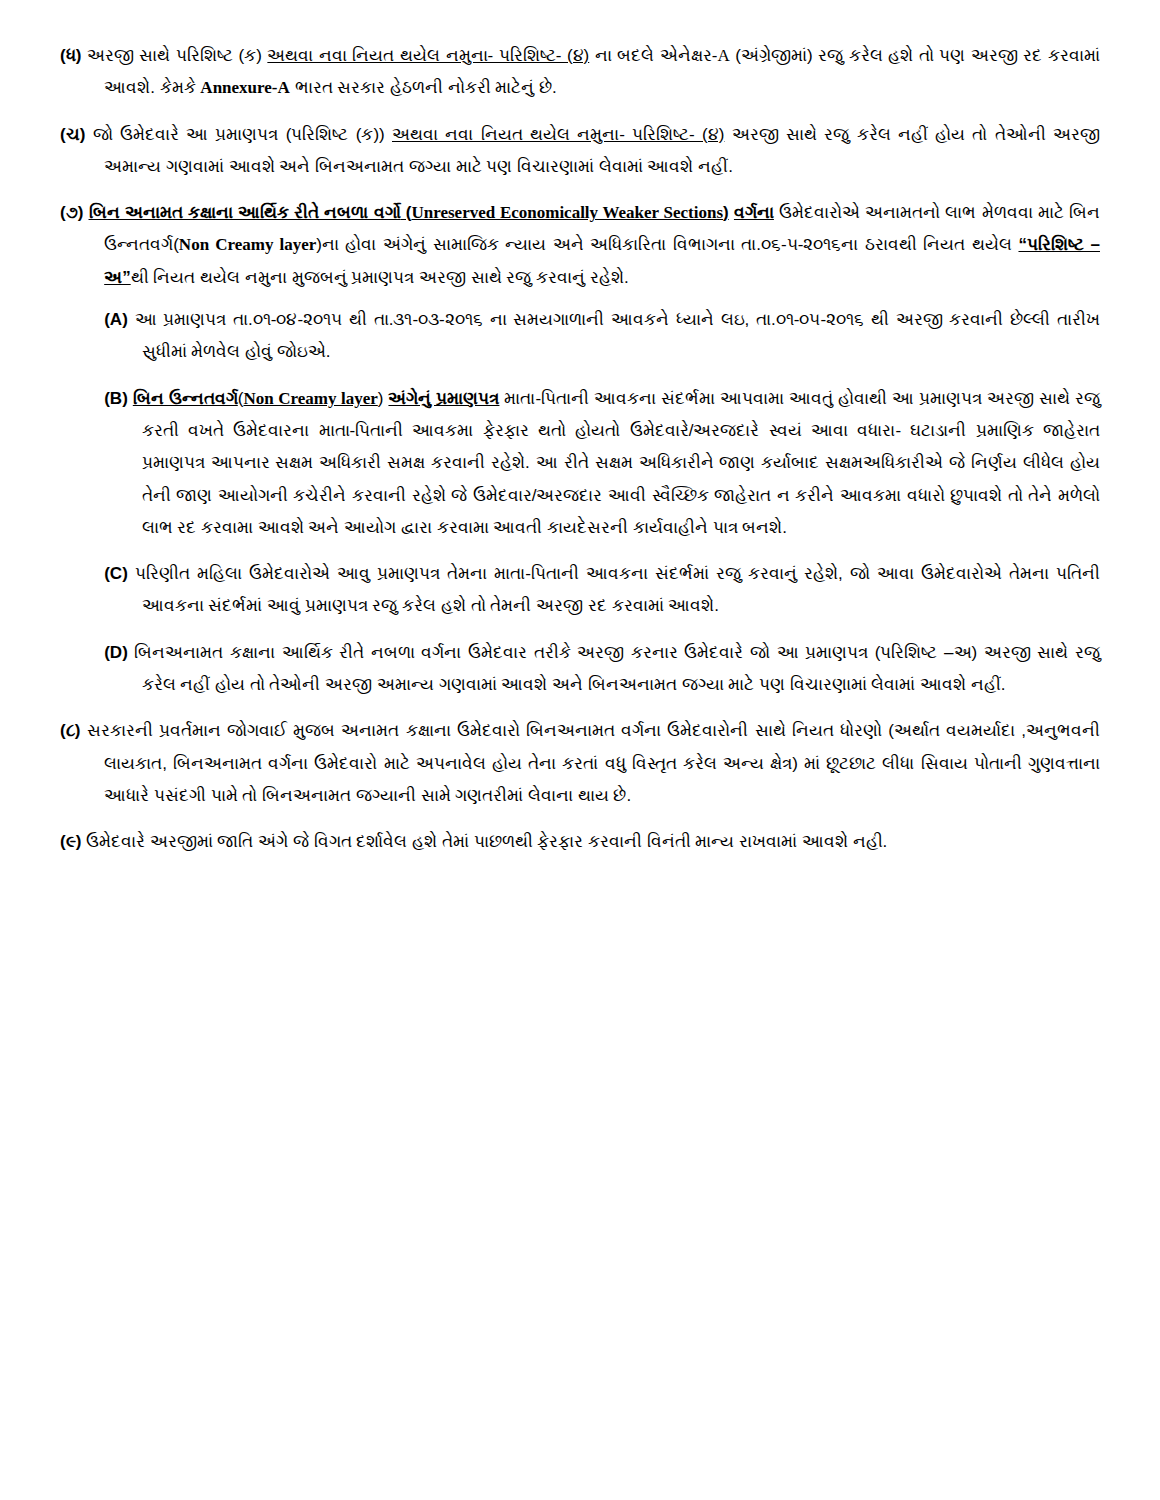(ધ) અરજી સાથે પરિશિષ્ટ (ક) અથવા નવા નિયત થયેલ નમુના- પરિશિષ્ટ- (૪) ના બદલે એનેક્ષર-A (અંગ્રેજીમાં) રજુ કરેલ હશે તો પણ અરજી રદ કરવામાં આવશે. કેમકે Annexure-A ભારત સરકાર હેઠળની નોકરી માટેનું છે.
(ચ) જો ઉમેદવારે આ પ્રમાણપત્ર (પરિશિષ્ટ (ક)) અથવા નવા નિયત થયેલ નમુના- પરિશિષ્ટ- (૪) અરજી સાથે રજુ કરેલ નહીં હોય તો તેઓની અરજી અમાન્ય ગણવામાં આવશે અને બિનઅનામત જગ્યા માટે પણ વિચારણામાં લેવામાં આવશે નહીં.
(૭) બિન અનામત કક્ષાના આર્થિક રીતે નબળા વર્ગો (Unreserved Economically Weaker Sections) વર્ગના ઉમેદવારોએ અનામતનો લાભ મેળવવા માટે બિન ઉન્નતવર્ગ(Non Creamy layer)ના હોવા અંગેનું સામાજિક ન્યાય અને અધિકારિતા વિભાગના તા.૦૬-૫-૨૦૧૬ના ઠરાવથી નિયત થયેલ “પરિશિષ્ટ –અ”થી નિયત થયેલ નમુના મુજબનું પ્રમાણપત્ર અરજી સાથે રજુ કરવાનું રહેશે.
(A) આ પ્રમાણપત્ર તા.૦૧-૦૪-૨૦૧૫ થી તા.૩૧-૦૩-૨૦૧૬ ના સમયગાળાની આવકને ધ્યાને લઇ, તા.૦૧-૦૫-૨૦૧૬ થી અરજી કરવાની છેલ્લી તારીખ સુધીમાં મેળવેલ હોવું જોઇએ.
(B) બિન ઉન્નતવર્ગ(Non Creamy layer) અંગેનું પ્રમાણપત્ર માતા-પિતાની આવકના સંદર્ભમા આપવામા આવતું હોવાથી આ પ્રમાણપત્ર અરજી સાથે રજુ કરતી વખતે ઉમેદવારના માતા-પિતાની આવકમા ફેરફાર થતો હોયતો ઉમેદવારે/અરજદારે સ્વયં આવા વધારા- ઘટાડાની પ્રમાણિક જાહેરાત પ્રમાણપત્ર આપનાર સક્ષમ અધિકારી સમક્ષ કરવાની રહેશે. આ રીતે સક્ષમ અધિકારીને જાણ કર્યાબાદ સક્ષમઅધિકારીએ જે નિર્ણય લીધેલ હોય તેની જાણ આયોગની કચેરીને કરવાની રહેશે જે ઉમેદવાર/અરજદાર આવી સ્વૈચ્છિક જાહેરાત ન કરીને આવકમા વધારો છુપાવશે તો તેને મળેલો લાભ રદ કરવામા આવશે અને આયોગ દ્વારા કરવામા આવતી કાયદેસરની કાર્યવાહીને પાત્ર બનશે.
(C) પરિણીત મહિલા ઉમેદવારોએ આવુ પ્રમાણપત્ર તેમના માતા-પિતાની આવકના સંદર્ભમાં રજુ કરવાનું રહેશે, જો આવા ઉમેદવારોએ તેમના પતિની આવકના સંદર્ભમાં આવું પ્રમાણપત્ર રજુ કરેલ હશે તો તેમની અરજી રદ કરવામાં આવશે.
(D) બિનઅનામત કક્ષાના આર્થિક રીતે નબળા વર્ગના ઉમેદવાર તરીકે અરજી કરનાર ઉમેદવારે જો આ પ્રમાણપત્ર (પરિશિષ્ટ –અ) અરજી સાથે રજુ કરેલ નહીં હોય તો તેઓની અરજી અમાન્ય ગણવામાં આવશે અને બિનઅનામત જગ્યા માટે પણ વિચારણામાં લેવામાં આવશે નહીં.
(૮) સરકારની પ્રવર્તમાન જોગવાઈ મુજબ અનામત કક્ષાના ઉમેદવારો બિનઅનામત વર્ગના ઉમેદવારોની સાથે નિયત ધોરણો (અર્થાત વયમર્યાદા ,અનુભવની લાયકાત, બિનઅનામત વર્ગના ઉમેદવારો માટે અપનાવેલ હોય તેના કરતાં વધુ વિસ્તૃત કરેલ અન્ય ક્ષેત્ર) માં છૂટછાટ લીધા સિવાય પોતાની ગુણવત્તાના આધારે પસંદગી પામે તો બિનઅનામત જગ્યાની સામે ગણતરીમાં લેવાના થાય છે.
(૯) ઉમેદવારે અરજીમાં જાતિ અંગે જે વિગત દર્શાવેલ હશે તેમાં પાછળથી ફેરફાર કરવાની વિનંતી માન્ય રાખવામાં આવશે નહી.